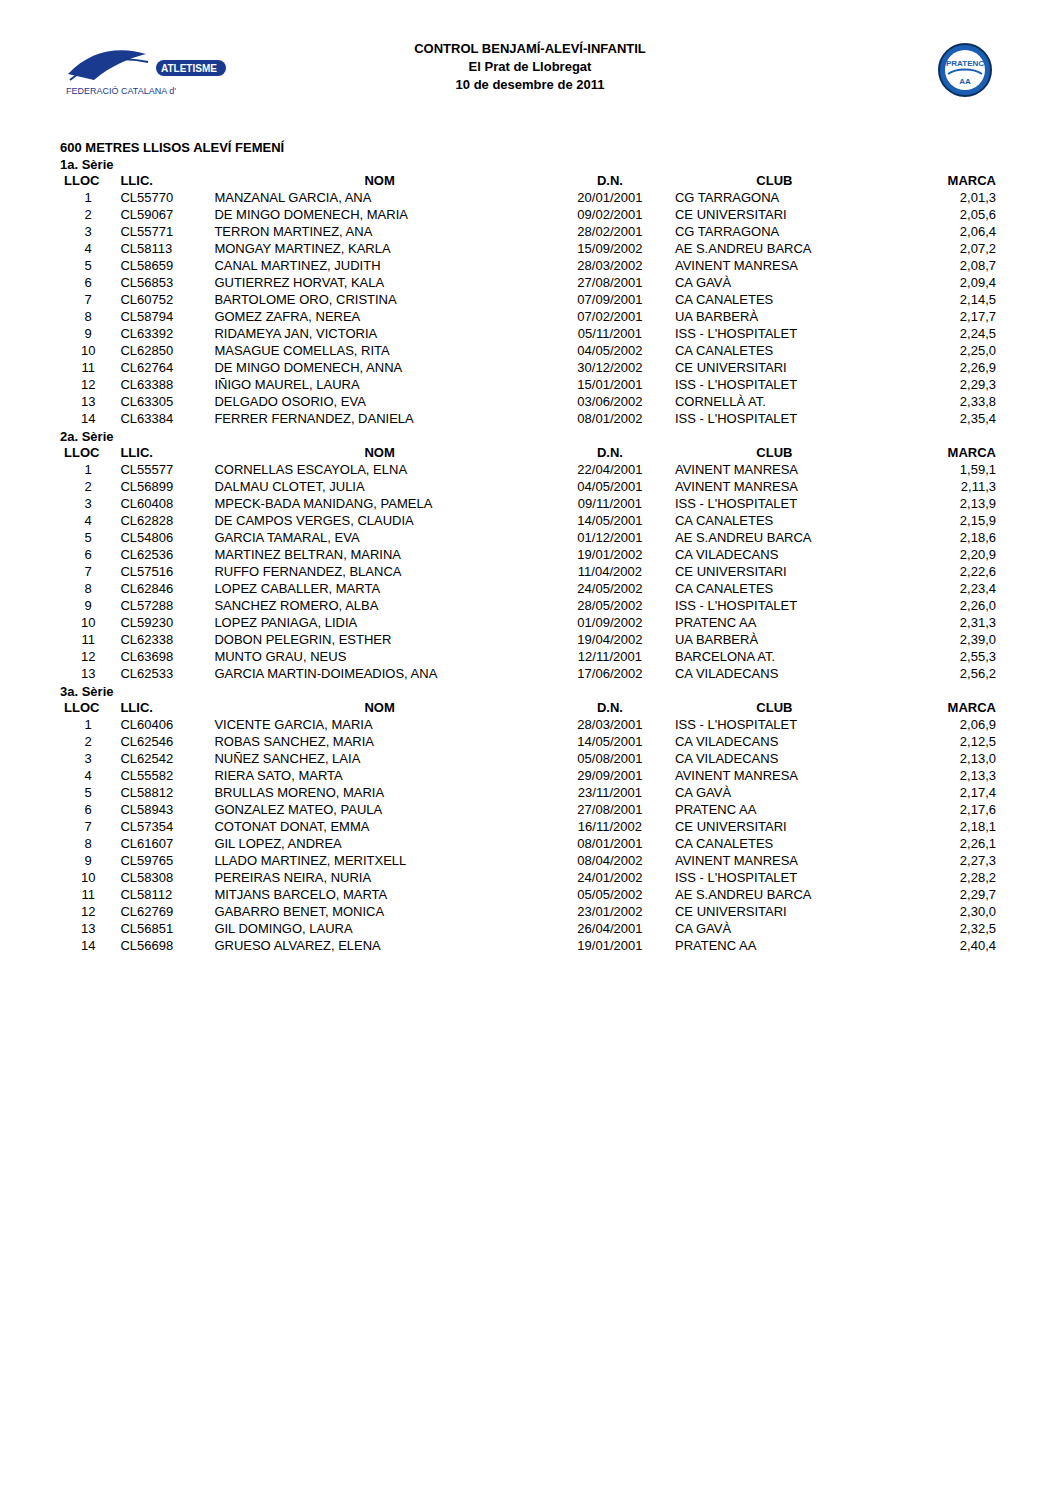FEDERACIÓ CATALANA d' ATLETISME
CONTROL BENJAMÍ-ALEVÍ-INFANTIL
El Prat de Llobregat
10 de desembre de 2011
PRATENC AA
600 METRES LLISOS ALEVÍ FEMENÍ
1a. Sèrie
| LLOC | LLIC. | NOM | D.N. | CLUB | MARCA |
| --- | --- | --- | --- | --- | --- |
| 1 | CL55770 | MANZANAL GARCIA, ANA | 20/01/2001 | CG TARRAGONA | 2,01,3 |
| 2 | CL59067 | DE MINGO DOMENECH, MARIA | 09/02/2001 | CE UNIVERSITARI | 2,05,6 |
| 3 | CL55771 | TERRON MARTINEZ, ANA | 28/02/2001 | CG TARRAGONA | 2,06,4 |
| 4 | CL58113 | MONGAY MARTINEZ, KARLA | 15/09/2002 | AE S.ANDREU BARCA | 2,07,2 |
| 5 | CL58659 | CANAL MARTINEZ, JUDITH | 28/03/2002 | AVINENT MANRESA | 2,08,7 |
| 6 | CL56853 | GUTIERREZ HORVAT, KALA | 27/08/2001 | CA GAVÀ | 2,09,4 |
| 7 | CL60752 | BARTOLOME ORO, CRISTINA | 07/09/2001 | CA CANALETES | 2,14,5 |
| 8 | CL58794 | GOMEZ ZAFRA, NEREA | 07/02/2001 | UA BARBERÀ | 2,17,7 |
| 9 | CL63392 | RIDAMEYA JAN, VICTORIA | 05/11/2001 | ISS - L'HOSPITALET | 2,24,5 |
| 10 | CL62850 | MASAGUE COMELLAS, RITA | 04/05/2002 | CA CANALETES | 2,25,0 |
| 11 | CL62764 | DE MINGO DOMENECH, ANNA | 30/12/2002 | CE UNIVERSITARI | 2,26,9 |
| 12 | CL63388 | IÑIGO MAUREL, LAURA | 15/01/2001 | ISS - L'HOSPITALET | 2,29,3 |
| 13 | CL63305 | DELGADO OSORIO, EVA | 03/06/2002 | CORNELLÀ AT. | 2,33,8 |
| 14 | CL63384 | FERRER FERNANDEZ, DANIELA | 08/01/2002 | ISS - L'HOSPITALET | 2,35,4 |
2a. Sèrie
| LLOC | LLIC. | NOM | D.N. | CLUB | MARCA |
| --- | --- | --- | --- | --- | --- |
| 1 | CL55577 | CORNELLAS ESCAYOLA, ELNA | 22/04/2001 | AVINENT MANRESA | 1,59,1 |
| 2 | CL56899 | DALMAU CLOTET, JULIA | 04/05/2001 | AVINENT MANRESA | 2,11,3 |
| 3 | CL60408 | MPECK-BADA MANIDANG, PAMELA | 09/11/2001 | ISS - L'HOSPITALET | 2,13,9 |
| 4 | CL62828 | DE CAMPOS VERGES, CLAUDIA | 14/05/2001 | CA CANALETES | 2,15,9 |
| 5 | CL54806 | GARCIA TAMARAL, EVA | 01/12/2001 | AE S.ANDREU BARCA | 2,18,6 |
| 6 | CL62536 | MARTINEZ BELTRAN, MARINA | 19/01/2002 | CA VILADECANS | 2,20,9 |
| 7 | CL57516 | RUFFO FERNANDEZ, BLANCA | 11/04/2002 | CE UNIVERSITARI | 2,22,6 |
| 8 | CL62846 | LOPEZ CABALLER, MARTA | 24/05/2002 | CA CANALETES | 2,23,4 |
| 9 | CL57288 | SANCHEZ ROMERO, ALBA | 28/05/2002 | ISS - L'HOSPITALET | 2,26,0 |
| 10 | CL59230 | LOPEZ PANIAGA, LIDIA | 01/09/2002 | PRATENC AA | 2,31,3 |
| 11 | CL62338 | DOBON PELEGRIN, ESTHER | 19/04/2002 | UA BARBERÀ | 2,39,0 |
| 12 | CL63698 | MUNTO GRAU, NEUS | 12/11/2001 | BARCELONA AT. | 2,55,3 |
| 13 | CL62533 | GARCIA MARTIN-DOIMEADIOS, ANA | 17/06/2002 | CA VILADECANS | 2,56,2 |
3a. Sèrie
| LLOC | LLIC. | NOM | D.N. | CLUB | MARCA |
| --- | --- | --- | --- | --- | --- |
| 1 | CL60406 | VICENTE GARCIA, MARIA | 28/03/2001 | ISS - L'HOSPITALET | 2,06,9 |
| 2 | CL62546 | ROBAS SANCHEZ, MARIA | 14/05/2001 | CA VILADECANS | 2,12,5 |
| 3 | CL62542 | NUÑEZ SANCHEZ, LAIA | 05/08/2001 | CA VILADECANS | 2,13,0 |
| 4 | CL55582 | RIERA SATO, MARTA | 29/09/2001 | AVINENT MANRESA | 2,13,3 |
| 5 | CL58812 | BRULLAS MORENO, MARIA | 23/11/2001 | CA GAVÀ | 2,17,4 |
| 6 | CL58943 | GONZALEZ MATEO, PAULA | 27/08/2001 | PRATENC AA | 2,17,6 |
| 7 | CL57354 | COTONAT DONAT, EMMA | 16/11/2002 | CE UNIVERSITARI | 2,18,1 |
| 8 | CL61607 | GIL LOPEZ, ANDREA | 08/01/2001 | CA CANALETES | 2,26,1 |
| 9 | CL59765 | LLADO MARTINEZ, MERITXELL | 08/04/2002 | AVINENT MANRESA | 2,27,3 |
| 10 | CL58308 | PEREIRAS NEIRA, NURIA | 24/01/2002 | ISS - L'HOSPITALET | 2,28,2 |
| 11 | CL58112 | MITJANS BARCELO, MARTA | 05/05/2002 | AE S.ANDREU BARCA | 2,29,7 |
| 12 | CL62769 | GABARRO BENET, MONICA | 23/01/2002 | CE UNIVERSITARI | 2,30,0 |
| 13 | CL56851 | GIL DOMINGO, LAURA | 26/04/2001 | CA GAVÀ | 2,32,5 |
| 14 | CL56698 | GRUESO ALVAREZ, ELENA | 19/01/2001 | PRATENC AA | 2,40,4 |